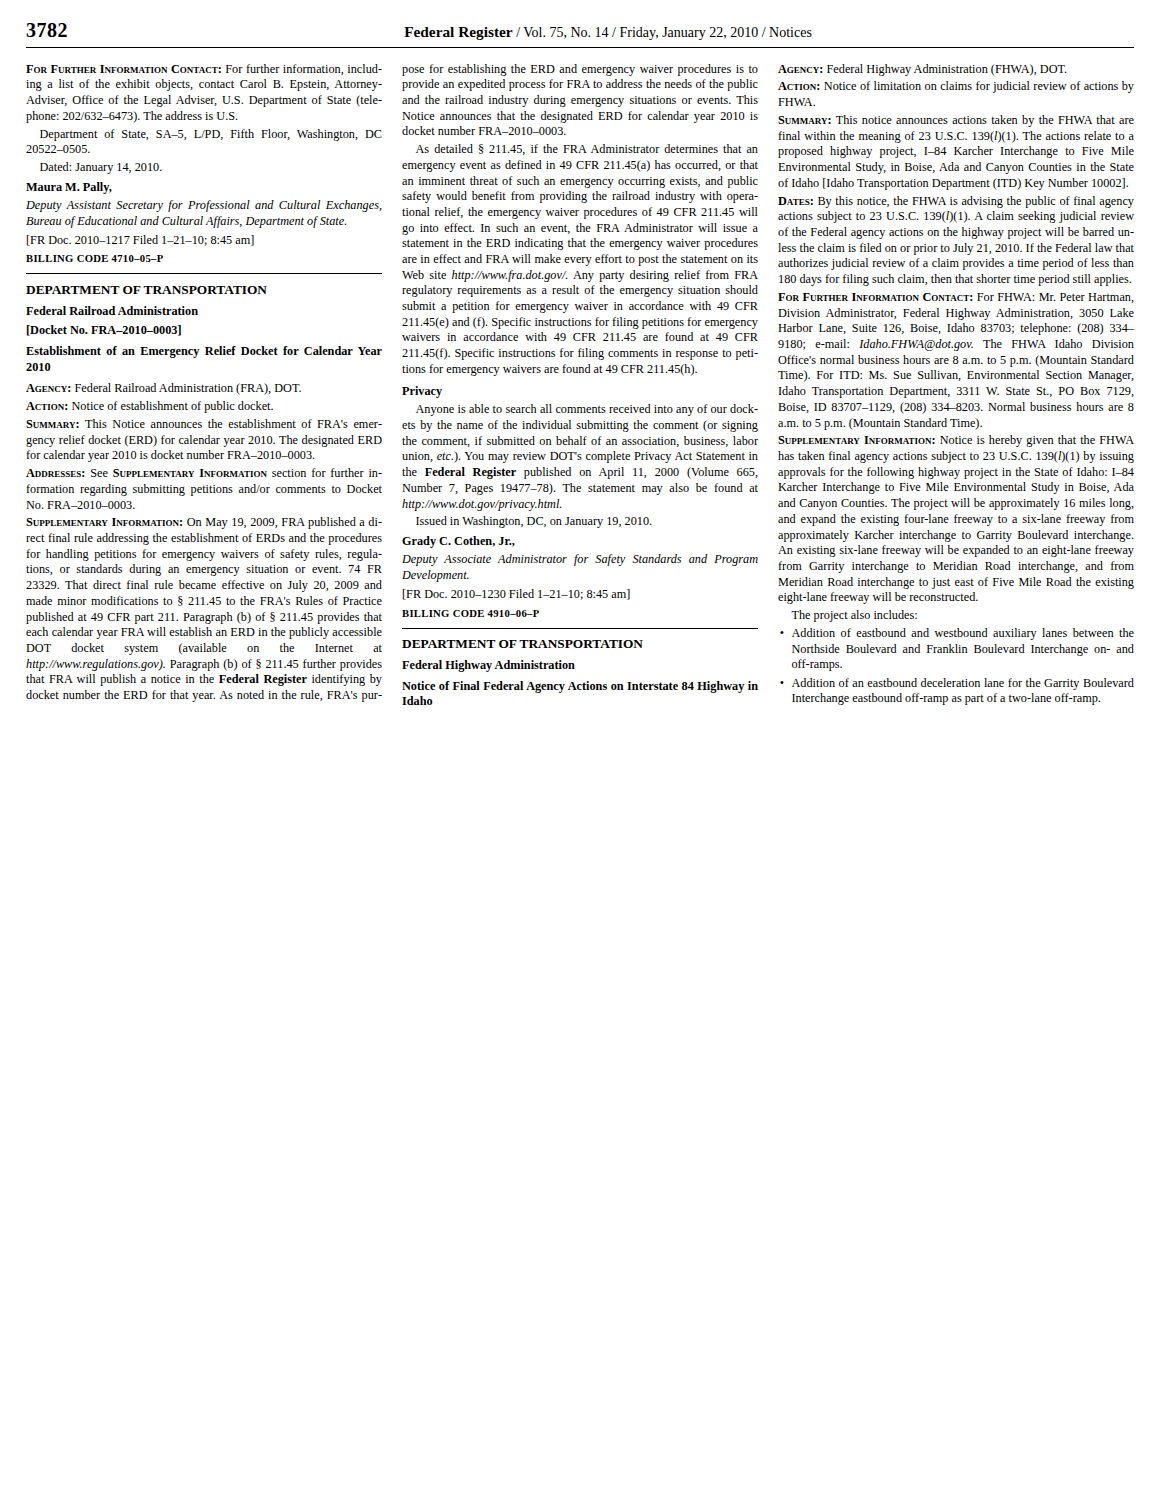3782
Federal Register / Vol. 75, No. 14 / Friday, January 22, 2010 / Notices
For Further Information Contact: For further information, including a list of the exhibit objects, contact Carol B. Epstein, Attorney-Adviser, Office of the Legal Adviser, U.S. Department of State (telephone: 202/632–6473). The address is U.S.
Department of State, SA–5, L/PD, Fifth Floor, Washington, DC 20522–0505.
Dated: January 14, 2010.
Maura M. Pally,
Deputy Assistant Secretary for Professional and Cultural Exchanges, Bureau of Educational and Cultural Affairs, Department of State.
[FR Doc. 2010–1217 Filed 1–21–10; 8:45 am]
BILLING CODE 4710–05–P
DEPARTMENT OF TRANSPORTATION
Federal Railroad Administration
[Docket No. FRA–2010–0003]
Establishment of an Emergency Relief Docket for Calendar Year 2010
Agency: Federal Railroad Administration (FRA), DOT.
Action: Notice of establishment of public docket.
Summary: This Notice announces the establishment of FRA's emergency relief docket (ERD) for calendar year 2010. The designated ERD for calendar year 2010 is docket number FRA–2010–0003.
Addresses: See Supplementary Information section for further information regarding submitting petitions and/or comments to Docket No. FRA–2010–0003.
Supplementary Information: On May 19, 2009, FRA published a direct final rule addressing the establishment of ERDs and the procedures for handling petitions for emergency waivers of safety rules, regulations, or standards during an emergency situation or event. 74 FR 23329. That direct final rule became effective on July 20, 2009 and made minor modifications to § 211.45 to the FRA's Rules of Practice published at 49 CFR part 211. Paragraph (b) of § 211.45 provides that each calendar year FRA will establish an ERD in the publicly accessible DOT docket system (available on the Internet at http://www.regulations.gov). Paragraph (b) of § 211.45 further provides that FRA will publish a notice in the Federal Register identifying by docket number the ERD for that year. As noted in the rule, FRA's purpose for establishing the ERD and emergency waiver procedures is to provide an expedited process for FRA to address the needs of the public and the railroad industry during emergency situations or events. This Notice announces that the designated ERD for calendar year 2010 is docket number FRA–2010–0003.
As detailed § 211.45, if the FRA Administrator determines that an emergency event as defined in 49 CFR 211.45(a) has occurred, or that an imminent threat of such an emergency occurring exists, and public safety would benefit from providing the railroad industry with operational relief, the emergency waiver procedures of 49 CFR 211.45 will go into effect. In such an event, the FRA Administrator will issue a statement in the ERD indicating that the emergency waiver procedures are in effect and FRA will make every effort to post the statement on its Web site http://www.fra.dot.gov/. Any party desiring relief from FRA regulatory requirements as a result of the emergency situation should submit a petition for emergency waiver in accordance with 49 CFR 211.45(e) and (f). Specific instructions for filing petitions for emergency waivers in accordance with 49 CFR 211.45 are found at 49 CFR 211.45(f). Specific instructions for filing comments in response to petitions for emergency waivers are found at 49 CFR 211.45(h).
Privacy
Anyone is able to search all comments received into any of our dockets by the name of the individual submitting the comment (or signing the comment, if submitted on behalf of an association, business, labor union, etc.). You may review DOT's complete Privacy Act Statement in the Federal Register published on April 11, 2000 (Volume 665, Number 7, Pages 19477–78). The statement may also be found at http://www.dot.gov/privacy.html.
Issued in Washington, DC, on January 19, 2010.
Grady C. Cothen, Jr.,
Deputy Associate Administrator for Safety Standards and Program Development.
[FR Doc. 2010–1230 Filed 1–21–10; 8:45 am]
BILLING CODE 4910–06–P
DEPARTMENT OF TRANSPORTATION
Federal Highway Administration
Notice of Final Federal Agency Actions on Interstate 84 Highway in Idaho
Agency: Federal Highway Administration (FHWA), DOT.
Action: Notice of limitation on claims for judicial review of actions by FHWA.
Summary: This notice announces actions taken by the FHWA that are final within the meaning of 23 U.S.C. 139(l)(1). The actions relate to a proposed highway project, I–84 Karcher Interchange to Five Mile Environmental Study, in Boise, Ada and Canyon Counties in the State of Idaho [Idaho Transportation Department (ITD) Key Number 10002].
Dates: By this notice, the FHWA is advising the public of final agency actions subject to 23 U.S.C. 139(l)(1). A claim seeking judicial review of the Federal agency actions on the highway project will be barred unless the claim is filed on or prior to July 21, 2010. If the Federal law that authorizes judicial review of a claim provides a time period of less than 180 days for filing such claim, then that shorter time period still applies.
For Further Information Contact: For FHWA: Mr. Peter Hartman, Division Administrator, Federal Highway Administration, 3050 Lake Harbor Lane, Suite 126, Boise, Idaho 83703; telephone: (208) 334–9180; e-mail: Idaho.FHWA@dot.gov. The FHWA Idaho Division Office's normal business hours are 8 a.m. to 5 p.m. (Mountain Standard Time). For ITD: Ms. Sue Sullivan, Environmental Section Manager, Idaho Transportation Department, 3311 W. State St., PO Box 7129, Boise, ID 83707–1129, (208) 334–8203. Normal business hours are 8 a.m. to 5 p.m. (Mountain Standard Time).
Supplementary Information: Notice is hereby given that the FHWA has taken final agency actions subject to 23 U.S.C. 139(l)(1) by issuing approvals for the following highway project in the State of Idaho: I–84 Karcher Interchange to Five Mile Environmental Study in Boise, Ada and Canyon Counties. The project will be approximately 16 miles long, and expand the existing four-lane freeway to a six-lane freeway from approximately Karcher interchange to Garrity Boulevard interchange. An existing six-lane freeway will be expanded to an eight-lane freeway from Garrity interchange to Meridian Road interchange, and from Meridian Road interchange to just east of Five Mile Road the existing eight-lane freeway will be reconstructed.
The project also includes:
Addition of eastbound and westbound auxiliary lanes between the Northside Boulevard and Franklin Boulevard Interchange on- and off-ramps.
Addition of an eastbound deceleration lane for the Garrity Boulevard Interchange eastbound off-ramp as part of a two-lane off-ramp.